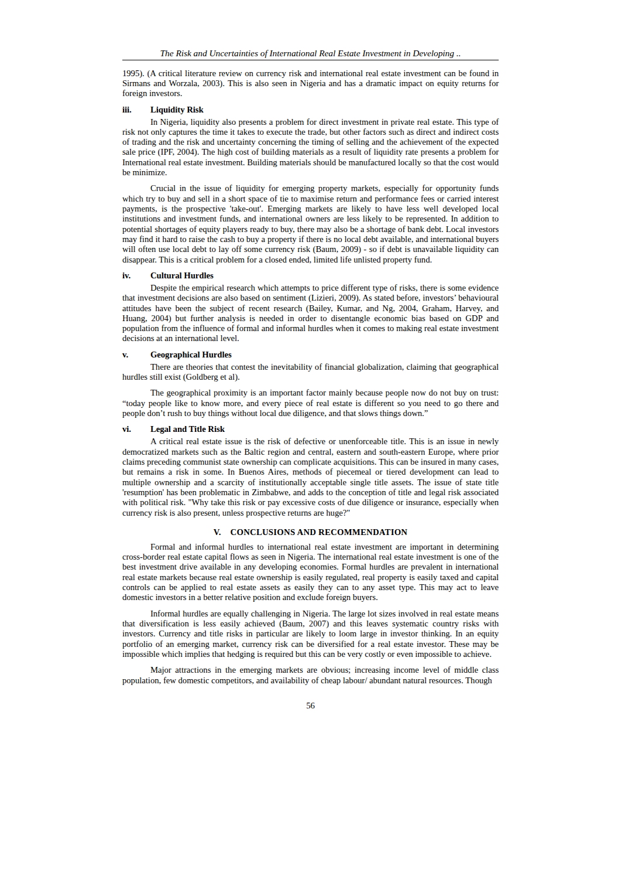The Risk and Uncertainties of International Real Estate Investment in Developing ..
1995). (A critical literature review on currency risk and international real estate investment can be found in Sirmans and Worzala, 2003). This is also seen in Nigeria and has a dramatic impact on equity returns for foreign investors.
iii. Liquidity Risk
In Nigeria, liquidity also presents a problem for direct investment in private real estate. This type of risk not only captures the time it takes to execute the trade, but other factors such as direct and indirect costs of trading and the risk and uncertainty concerning the timing of selling and the achievement of the expected sale price (IPF, 2004). The high cost of building materials as a result of liquidity rate presents a problem for International real estate investment. Building materials should be manufactured locally so that the cost would be minimize.
Crucial in the issue of liquidity for emerging property markets, especially for opportunity funds which try to buy and sell in a short space of tie to maximise return and performance fees or carried interest payments, is the prospective 'take-out'. Emerging markets are likely to have less well developed local institutions and investment funds, and international owners are less likely to be represented. In addition to potential shortages of equity players ready to buy, there may also be a shortage of bank debt. Local investors may find it hard to raise the cash to buy a property if there is no local debt available, and international buyers will often use local debt to lay off some currency risk (Baum, 2009) - so if debt is unavailable liquidity can disappear. This is a critical problem for a closed ended, limited life unlisted property fund.
iv. Cultural Hurdles
Despite the empirical research which attempts to price different type of risks, there is some evidence that investment decisions are also based on sentiment (Lizieri, 2009). As stated before, investors’ behavioural attitudes have been the subject of recent research (Bailey, Kumar, and Ng, 2004, Graham, Harvey, and Huang, 2004) but further analysis is needed in order to disentangle economic bias based on GDP and population from the influence of formal and informal hurdles when it comes to making real estate investment decisions at an international level.
v. Geographical Hurdles
There are theories that contest the inevitability of financial globalization, claiming that geographical hurdles still exist (Goldberg et al).
The geographical proximity is an important factor mainly because people now do not buy on trust: “today people like to know more, and every piece of real estate is different so you need to go there and people don’t rush to buy things without local due diligence, and that slows things down.”
vi. Legal and Title Risk
A critical real estate issue is the risk of defective or unenforceable title. This is an issue in newly democratized markets such as the Baltic region and central, eastern and south-eastern Europe, where prior claims preceding communist state ownership can complicate acquisitions. This can be insured in many cases, but remains a risk in some. In Buenos Aires, methods of piecemeal or tiered development can lead to multiple ownership and a scarcity of institutionally acceptable single title assets. The issue of state title 'resumption' has been problematic in Zimbabwe, and adds to the conception of title and legal risk associated with political risk. "Why take this risk or pay excessive costs of due diligence or insurance, especially when currency risk is also present, unless prospective returns are huge?"
V. CONCLUSIONS AND RECOMMENDATION
Formal and informal hurdles to international real estate investment are important in determining cross-border real estate capital flows as seen in Nigeria. The international real estate investment is one of the best investment drive available in any developing economies. Formal hurdles are prevalent in international real estate markets because real estate ownership is easily regulated, real property is easily taxed and capital controls can be applied to real estate assets as easily they can to any asset type. This may act to leave domestic investors in a better relative position and exclude foreign buyers.
Informal hurdles are equally challenging in Nigeria. The large lot sizes involved in real estate means that diversification is less easily achieved (Baum, 2007) and this leaves systematic country risks with investors. Currency and title risks in particular are likely to loom large in investor thinking. In an equity portfolio of an emerging market, currency risk can be diversified for a real estate investor. These may be impossible which implies that hedging is required but this can be very costly or even impossible to achieve.
Major attractions in the emerging markets are obvious; increasing income level of middle class population, few domestic competitors, and availability of cheap labour/ abundant natural resources. Though
56